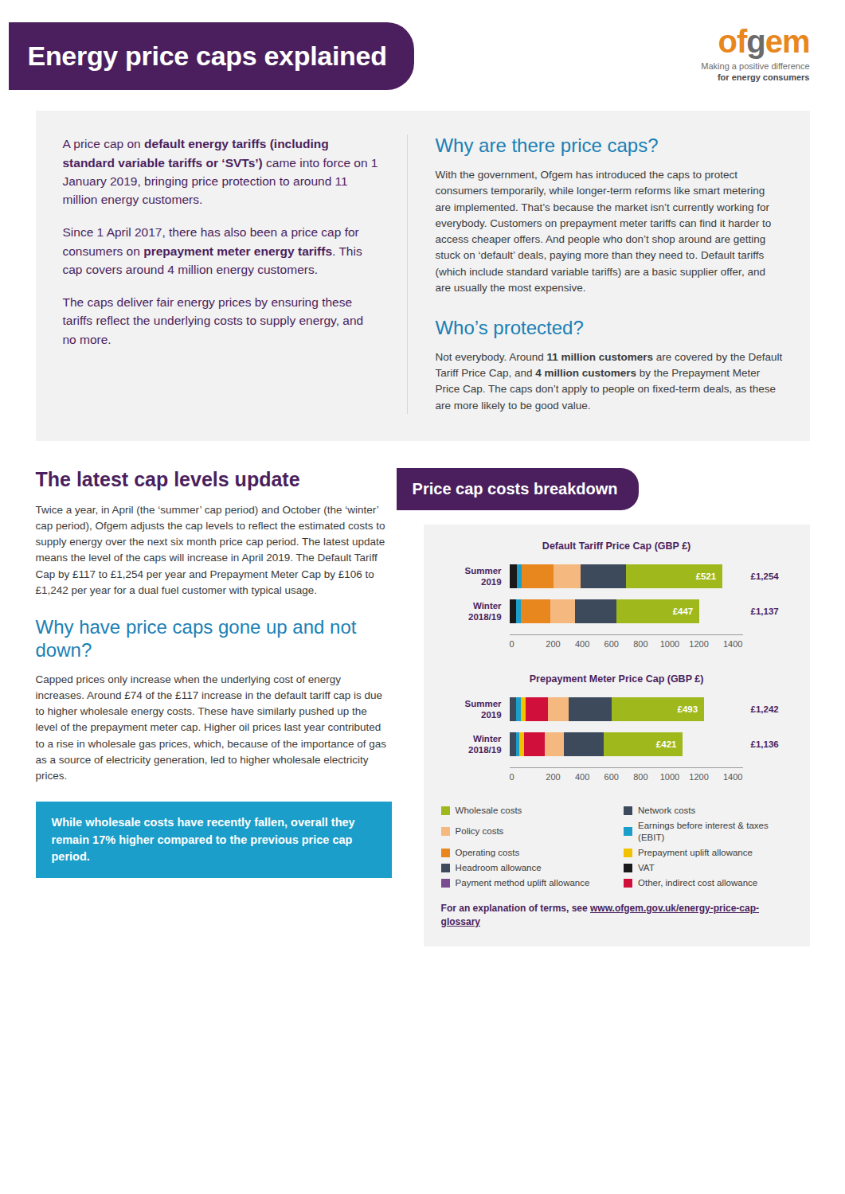Energy price caps explained
ofgem
Making a positive difference
for energy consumers
A price cap on default energy tariffs (including standard variable tariffs or ‘SVTs’) came into force on 1 January 2019, bringing price protection to around 11 million energy customers.
Since 1 April 2017, there has also been a price cap for consumers on prepayment meter energy tariffs. This cap covers around 4 million energy customers.
The caps deliver fair energy prices by ensuring these tariffs reflect the underlying costs to supply energy, and no more.
Why are there price caps?
With the government, Ofgem has introduced the caps to protect consumers temporarily, while longer-term reforms like smart metering are implemented. That’s because the market isn’t currently working for everybody. Customers on prepayment meter tariffs can find it harder to access cheaper offers. And people who don’t shop around are getting stuck on ‘default’ deals, paying more than they need to. Default tariffs (which include standard variable tariffs) are a basic supplier offer, and are usually the most expensive.
Who’s protected?
Not everybody. Around 11 million customers are covered by the Default Tariff Price Cap, and 4 million customers by the Prepayment Meter Price Cap. The caps don’t apply to people on fixed-term deals, as these are more likely to be good value.
The latest cap levels update
Twice a year, in April (the ‘summer’ cap period) and October (the ‘winter’ cap period), Ofgem adjusts the cap levels to reflect the estimated costs to supply energy over the next six month price cap period. The latest update means the level of the caps will increase in April 2019. The Default Tariff Cap by £117 to £1,254 per year and Prepayment Meter Cap by £106 to £1,242 per year for a dual fuel customer with typical usage.
Why have price caps gone up and not down?
Capped prices only increase when the underlying cost of energy increases. Around £74 of the £117 increase in the default tariff cap is due to higher wholesale energy costs. These have similarly pushed up the level of the prepayment meter cap. Higher oil prices last year contributed to a rise in wholesale gas prices, which, because of the importance of gas as a source of electricity generation, led to higher wholesale electricity prices.
While wholesale costs have recently fallen, overall they remain 17% higher compared to the previous price cap period.
Price cap costs breakdown
Default Tariff Price Cap (GBP £)
Summer
2019
£521
£1,254
Winter
2018/19
£447
£1,137
0200400600800100012001400
Prepayment Meter Price Cap (GBP £)
Summer
2019
£493
£1,242
Winter
2018/19
£421
£1,136
0200400600800100012001400
Wholesale costs
Network costs
Policy costs
Earnings before interest & taxes (EBIT)
Operating costs
Prepayment uplift allowance
Headroom allowance
VAT
Payment method uplift allowance
Other, indirect cost allowance
For an explanation of terms, see www.ofgem.gov.uk/energy-price-cap-glossary